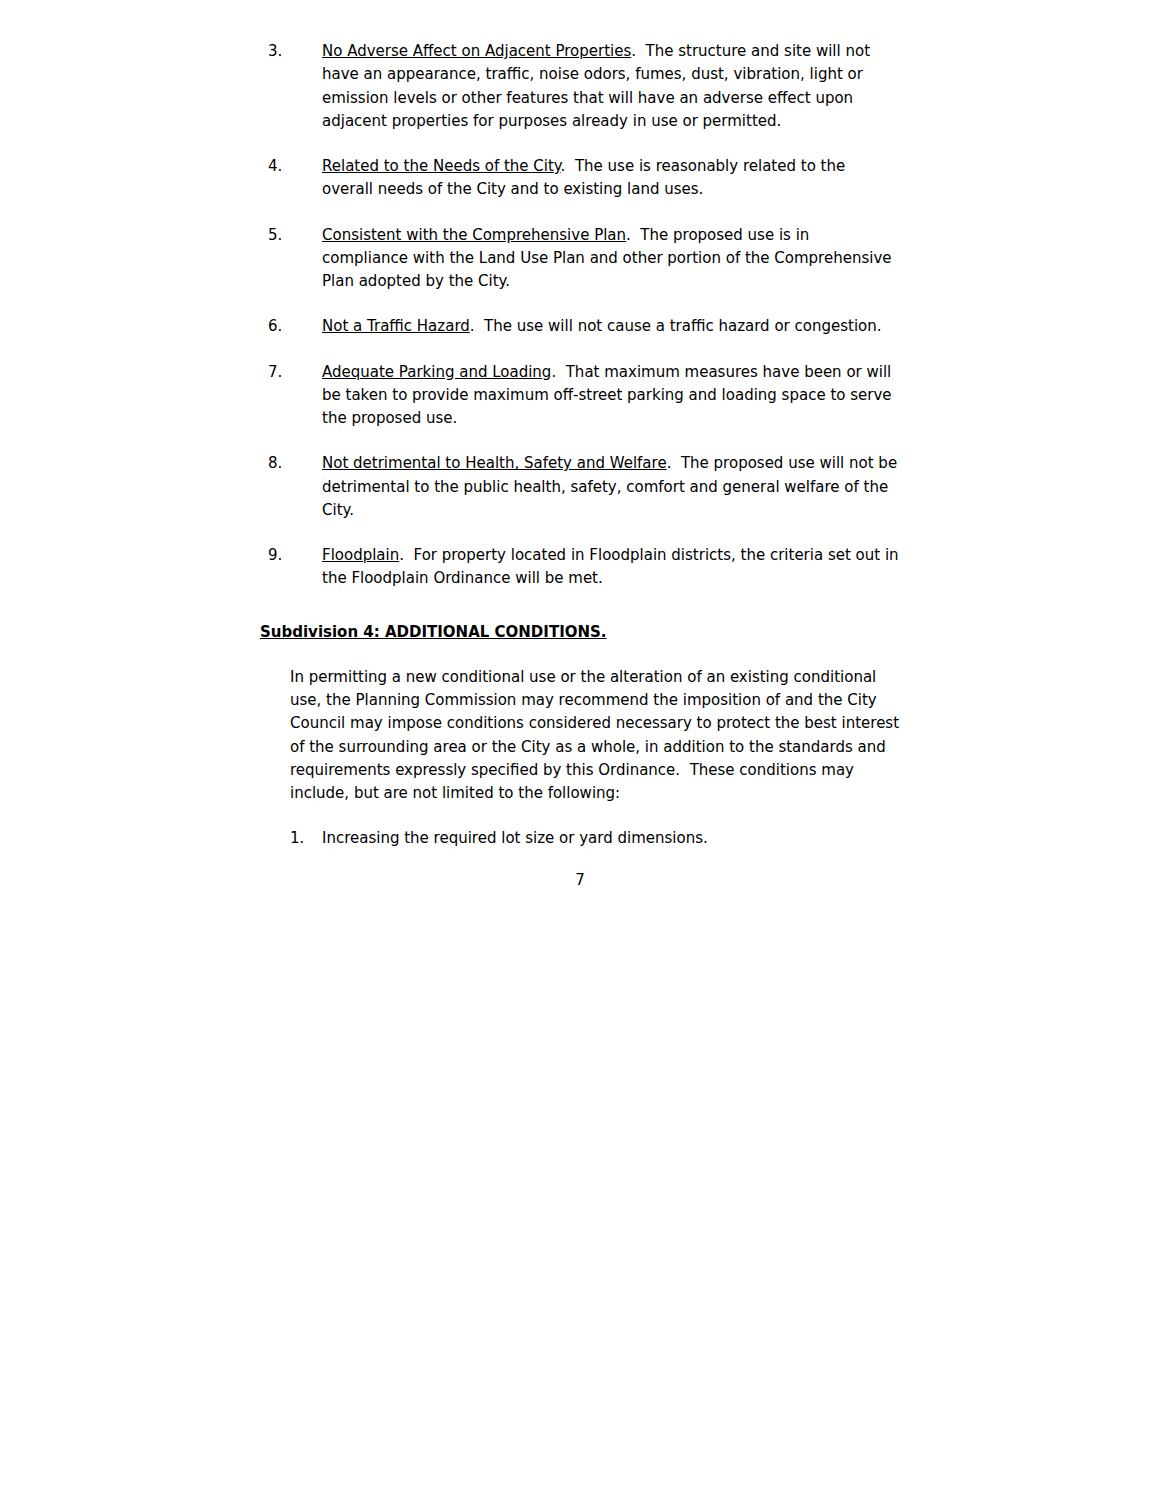3. No Adverse Affect on Adjacent Properties. The structure and site will not have an appearance, traffic, noise odors, fumes, dust, vibration, light or emission levels or other features that will have an adverse effect upon adjacent properties for purposes already in use or permitted.
4. Related to the Needs of the City. The use is reasonably related to the overall needs of the City and to existing land uses.
5. Consistent with the Comprehensive Plan. The proposed use is in compliance with the Land Use Plan and other portion of the Comprehensive Plan adopted by the City.
6. Not a Traffic Hazard. The use will not cause a traffic hazard or congestion.
7. Adequate Parking and Loading. That maximum measures have been or will be taken to provide maximum off-street parking and loading space to serve the proposed use.
8. Not detrimental to Health, Safety and Welfare. The proposed use will not be detrimental to the public health, safety, comfort and general welfare of the City.
9. Floodplain. For property located in Floodplain districts, the criteria set out in the Floodplain Ordinance will be met.
Subdivision 4: ADDITIONAL CONDITIONS.
In permitting a new conditional use or the alteration of an existing conditional use, the Planning Commission may recommend the imposition of and the City Council may impose conditions considered necessary to protect the best interest of the surrounding area or the City as a whole, in addition to the standards and requirements expressly specified by this Ordinance. These conditions may include, but are not limited to the following:
1. Increasing the required lot size or yard dimensions.
7